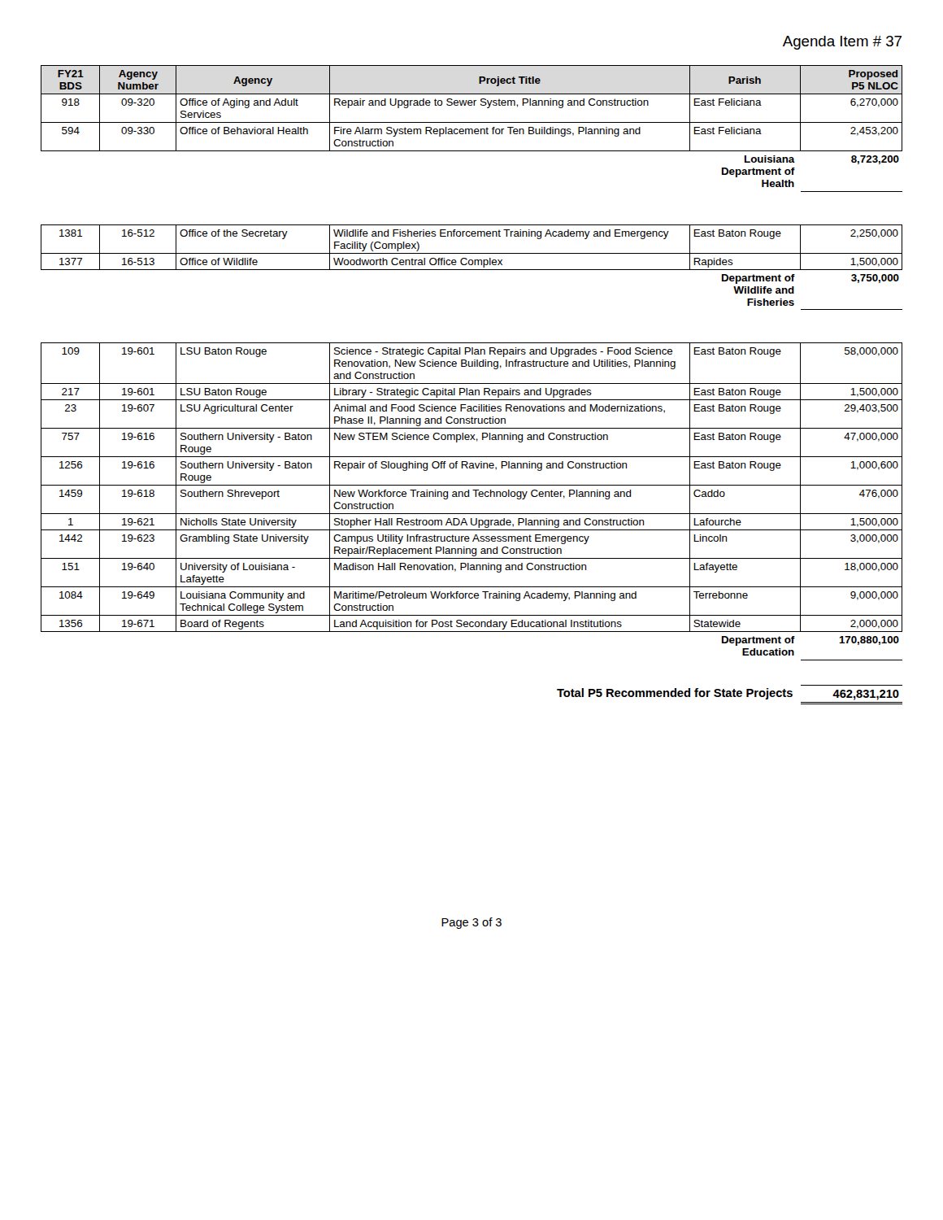Agenda Item # 37
| FY21 BDS | Agency Number | Agency | Project Title | Parish | Proposed P5 NLOC |
| --- | --- | --- | --- | --- | --- |
| 918 | 09-320 | Office of Aging and Adult Services | Repair and Upgrade to Sewer System, Planning and Construction | East Feliciana | 6,270,000 |
| 594 | 09-330 | Office of Behavioral Health | Fire Alarm System Replacement for Ten Buildings, Planning and Construction | East Feliciana | 2,453,200 |
| | | | | Louisiana Department of Health | 8,723,200 |
| 1381 | 16-512 | Office of the Secretary | Wildlife and Fisheries Enforcement Training Academy and Emergency Facility (Complex) | East Baton Rouge | 2,250,000 |
| 1377 | 16-513 | Office of Wildlife | Woodworth Central Office Complex | Rapides | 1,500,000 |
| | | | | Department of Wildlife and Fisheries | 3,750,000 |
| 109 | 19-601 | LSU Baton Rouge | Science - Strategic Capital Plan Repairs and Upgrades - Food Science Renovation, New Science Building, Infrastructure and Utilities, Planning and Construction | East Baton Rouge | 58,000,000 |
| 217 | 19-601 | LSU Baton Rouge | Library - Strategic Capital Plan Repairs and Upgrades | East Baton Rouge | 1,500,000 |
| 23 | 19-607 | LSU Agricultural Center | Animal and Food Science Facilities Renovations and Modernizations, Phase II, Planning and Construction | East Baton Rouge | 29,403,500 |
| 757 | 19-616 | Southern University - Baton Rouge | New STEM Science Complex, Planning and Construction | East Baton Rouge | 47,000,000 |
| 1256 | 19-616 | Southern University - Baton Rouge | Repair of Sloughing Off of Ravine, Planning and Construction | East Baton Rouge | 1,000,600 |
| 1459 | 19-618 | Southern Shreveport | New Workforce Training and Technology Center, Planning and Construction | Caddo | 476,000 |
| 1 | 19-621 | Nicholls State University | Stopher Hall Restroom ADA Upgrade, Planning and Construction | Lafourche | 1,500,000 |
| 1442 | 19-623 | Grambling State University | Campus Utility Infrastructure Assessment Emergency Repair/Replacement Planning and Construction | Lincoln | 3,000,000 |
| 151 | 19-640 | University of Louisiana - Lafayette | Madison Hall Renovation, Planning and Construction | Lafayette | 18,000,000 |
| 1084 | 19-649 | Louisiana Community and Technical College System | Maritime/Petroleum Workforce Training Academy, Planning and Construction | Terrebonne | 9,000,000 |
| 1356 | 19-671 | Board of Regents | Land Acquisition for Post Secondary Educational Institutions | Statewide | 2,000,000 |
| | | | | Department of Education | 170,880,100 |
| Total P5 Recommended for State Projects | 462,831,210 |
Page 3 of 3